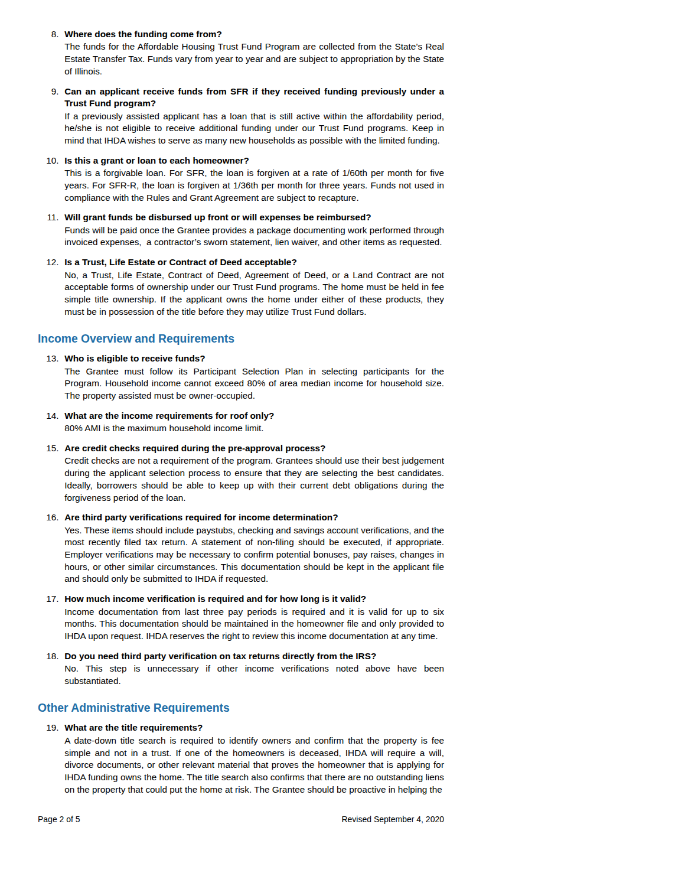Where does the funding come from? The funds for the Affordable Housing Trust Fund Program are collected from the State’s Real Estate Transfer Tax. Funds vary from year to year and are subject to appropriation by the State of Illinois.
Can an applicant receive funds from SFR if they received funding previously under a Trust Fund program? If a previously assisted applicant has a loan that is still active within the affordability period, he/she is not eligible to receive additional funding under our Trust Fund programs. Keep in mind that IHDA wishes to serve as many new households as possible with the limited funding.
Is this a grant or loan to each homeowner? This is a forgivable loan. For SFR, the loan is forgiven at a rate of 1/60th per month for five years. For SFR-R, the loan is forgiven at 1/36th per month for three years. Funds not used in compliance with the Rules and Grant Agreement are subject to recapture.
Will grant funds be disbursed up front or will expenses be reimbursed? Funds will be paid once the Grantee provides a package documenting work performed through invoiced expenses, a contractor’s sworn statement, lien waiver, and other items as requested.
Is a Trust, Life Estate or Contract of Deed acceptable? No, a Trust, Life Estate, Contract of Deed, Agreement of Deed, or a Land Contract are not acceptable forms of ownership under our Trust Fund programs. The home must be held in fee simple title ownership. If the applicant owns the home under either of these products, they must be in possession of the title before they may utilize Trust Fund dollars.
Income Overview and Requirements
Who is eligible to receive funds? The Grantee must follow its Participant Selection Plan in selecting participants for the Program. Household income cannot exceed 80% of area median income for household size. The property assisted must be owner-occupied.
What are the income requirements for roof only? 80% AMI is the maximum household income limit.
Are credit checks required during the pre-approval process? Credit checks are not a requirement of the program. Grantees should use their best judgement during the applicant selection process to ensure that they are selecting the best candidates. Ideally, borrowers should be able to keep up with their current debt obligations during the forgiveness period of the loan.
Are third party verifications required for income determination? Yes. These items should include paystubs, checking and savings account verifications, and the most recently filed tax return. A statement of non-filing should be executed, if appropriate. Employer verifications may be necessary to confirm potential bonuses, pay raises, changes in hours, or other similar circumstances. This documentation should be kept in the applicant file and should only be submitted to IHDA if requested.
How much income verification is required and for how long is it valid? Income documentation from last three pay periods is required and it is valid for up to six months. This documentation should be maintained in the homeowner file and only provided to IHDA upon request. IHDA reserves the right to review this income documentation at any time.
Do you need third party verification on tax returns directly from the IRS? No. This step is unnecessary if other income verifications noted above have been substantiated.
Other Administrative Requirements
What are the title requirements? A date-down title search is required to identify owners and confirm that the property is fee simple and not in a trust. If one of the homeowners is deceased, IHDA will require a will, divorce documents, or other relevant material that proves the homeowner that is applying for IHDA funding owns the home. The title search also confirms that there are no outstanding liens on the property that could put the home at risk. The Grantee should be proactive in helping the
Page 2 of 5 Revised September 4, 2020